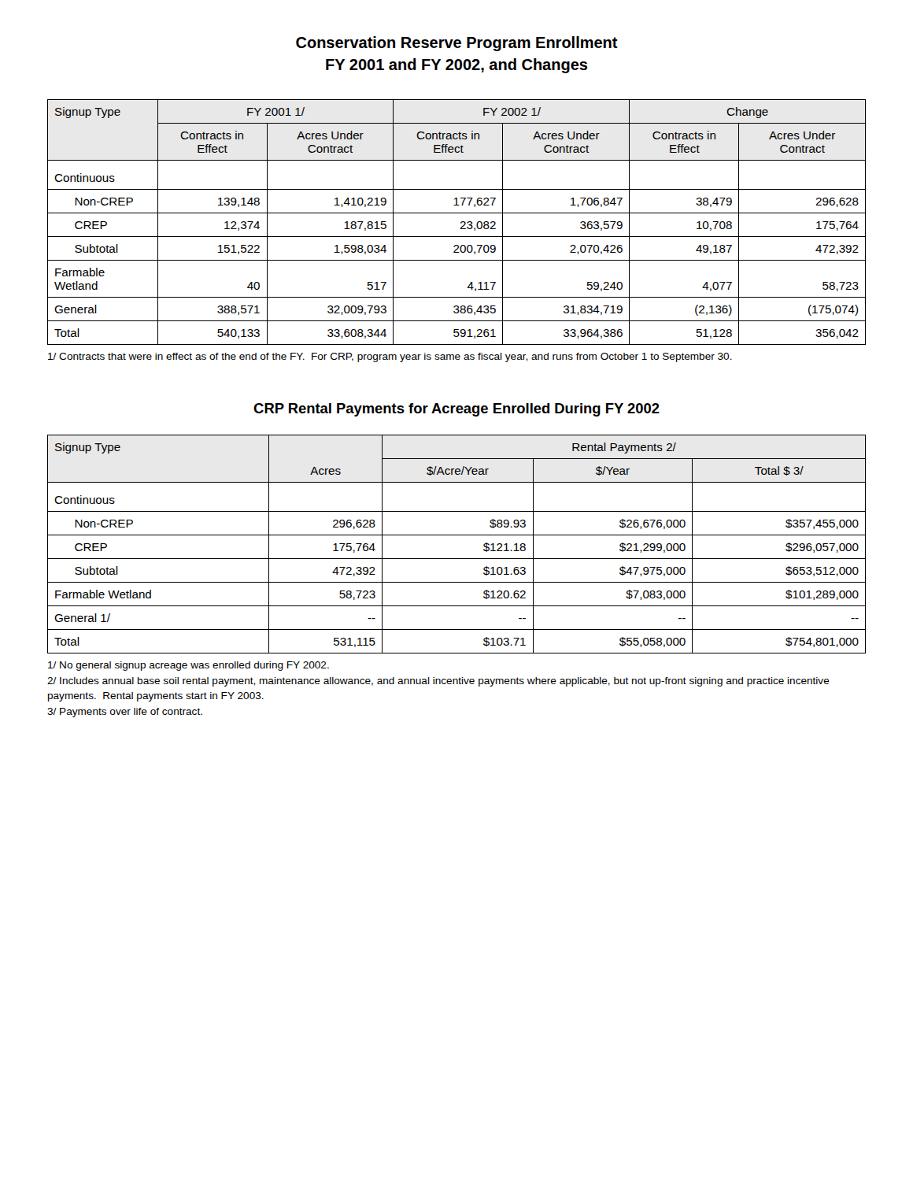Conservation Reserve Program Enrollment
FY 2001 and FY 2002, and Changes
| Signup Type | FY 2001 1/ | FY 2002 1/ | Change |
| --- | --- | --- | --- |
| Contracts in Effect | Acres Under Contract | Contracts in Effect | Acres Under Contract | Contracts in Effect | Acres Under Contract |
| Continuous | | | | | | |
| Non-CREP | 139,148 | 1,410,219 | 177,627 | 1,706,847 | 38,479 | 296,628 |
| CREP | 12,374 | 187,815 | 23,082 | 363,579 | 10,708 | 175,764 |
| Subtotal | 151,522 | 1,598,034 | 200,709 | 2,070,426 | 49,187 | 472,392 |
| Farmable Wetland | 40 | 517 | 4,117 | 59,240 | 4,077 | 58,723 |
| General | 388,571 | 32,009,793 | 386,435 | 31,834,719 | (2,136) | (175,074) |
| Total | 540,133 | 33,608,344 | 591,261 | 33,964,386 | 51,128 | 356,042 |
1/ Contracts that were in effect as of the end of the FY. For CRP, program year is same as fiscal year, and runs from October 1 to September 30.
CRP Rental Payments for Acreage Enrolled During FY 2002
| Signup Type | Acres | Rental Payments 2/ |
| --- | --- | --- |
| $/Acre/Year | $/Year | Total $ 3/ |
| Continuous | | | | |
| Non-CREP | 296,628 | $89.93 | $26,676,000 | $357,455,000 |
| CREP | 175,764 | $121.18 | $21,299,000 | $296,057,000 |
| Subtotal | 472,392 | $101.63 | $47,975,000 | $653,512,000 |
| Farmable Wetland | 58,723 | $120.62 | $7,083,000 | $101,289,000 |
| General 1/ | -- | -- | -- | -- |
| Total | 531,115 | $103.71 | $55,058,000 | $754,801,000 |
1/ No general signup acreage was enrolled during FY 2002.
2/ Includes annual base soil rental payment, maintenance allowance, and annual incentive payments where applicable, but not up-front signing and practice incentive payments. Rental payments start in FY 2003.
3/ Payments over life of contract.